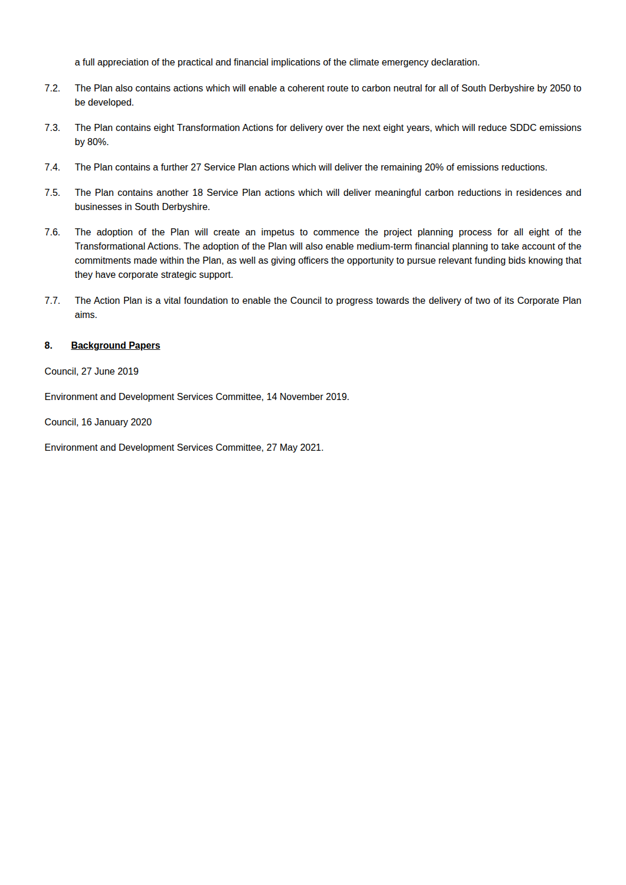a full appreciation of the practical and financial implications of the climate emergency declaration.
7.2. The Plan also contains actions which will enable a coherent route to carbon neutral for all of South Derbyshire by 2050 to be developed.
7.3. The Plan contains eight Transformation Actions for delivery over the next eight years, which will reduce SDDC emissions by 80%.
7.4. The Plan contains a further 27 Service Plan actions which will deliver the remaining 20% of emissions reductions.
7.5. The Plan contains another 18 Service Plan actions which will deliver meaningful carbon reductions in residences and businesses in South Derbyshire.
7.6. The adoption of the Plan will create an impetus to commence the project planning process for all eight of the Transformational Actions. The adoption of the Plan will also enable medium-term financial planning to take account of the commitments made within the Plan, as well as giving officers the opportunity to pursue relevant funding bids knowing that they have corporate strategic support.
7.7. The Action Plan is a vital foundation to enable the Council to progress towards the delivery of two of its Corporate Plan aims.
8. Background Papers
Council, 27 June 2019
Environment and Development Services Committee, 14 November 2019.
Council, 16 January 2020
Environment and Development Services Committee, 27 May 2021.